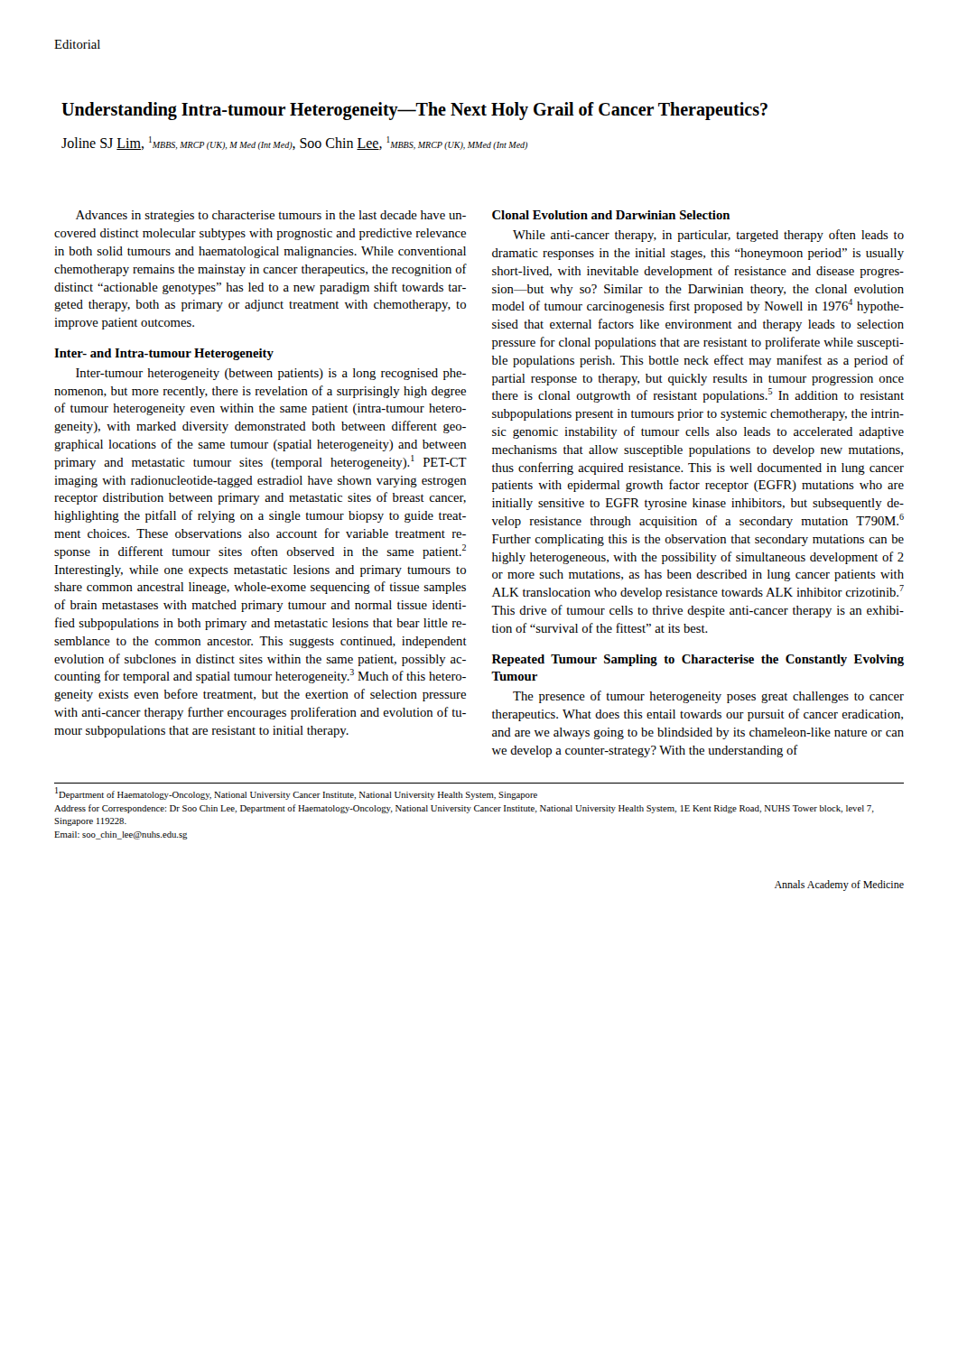Editorial
Understanding Intra-tumour Heterogeneity—The Next Holy Grail of Cancer Therapeutics?
Joline SJ Lim, 1MBBS, MRCP (UK), M Med (Int Med), Soo Chin Lee, 1MBBS, MRCP (UK), MMed (Int Med)
Advances in strategies to characterise tumours in the last decade have uncovered distinct molecular subtypes with prognostic and predictive relevance in both solid tumours and haematological malignancies. While conventional chemotherapy remains the mainstay in cancer therapeutics, the recognition of distinct “actionable genotypes” has led to a new paradigm shift towards targeted therapy, both as primary or adjunct treatment with chemotherapy, to improve patient outcomes.
Inter- and Intra-tumour Heterogeneity
Inter-tumour heterogeneity (between patients) is a long recognised phenomenon, but more recently, there is revelation of a surprisingly high degree of tumour heterogeneity even within the same patient (intra-tumour heterogeneity), with marked diversity demonstrated both between different geographical locations of the same tumour (spatial heterogeneity) and between primary and metastatic tumour sites (temporal heterogeneity).1 PET-CT imaging with radionucleotide-tagged estradiol have shown varying estrogen receptor distribution between primary and metastatic sites of breast cancer, highlighting the pitfall of relying on a single tumour biopsy to guide treatment choices. These observations also account for variable treatment response in different tumour sites often observed in the same patient.2 Interestingly, while one expects metastatic lesions and primary tumours to share common ancestral lineage, whole-exome sequencing of tissue samples of brain metastases with matched primary tumour and normal tissue identified subpopulations in both primary and metastatic lesions that bear little resemblance to the common ancestor. This suggests continued, independent evolution of subclones in distinct sites within the same patient, possibly accounting for temporal and spatial tumour heterogeneity.3 Much of this heterogeneity exists even before treatment, but the exertion of selection pressure with anti-cancer therapy further encourages proliferation and evolution of tumour subpopulations that are resistant to initial therapy.
Clonal Evolution and Darwinian Selection
While anti-cancer therapy, in particular, targeted therapy often leads to dramatic responses in the initial stages, this “honeymoon period” is usually short-lived, with inevitable development of resistance and disease progression—but why so? Similar to the Darwinian theory, the clonal evolution model of tumour carcinogenesis first proposed by Nowell in 19764 hypothesised that external factors like environment and therapy leads to selection pressure for clonal populations that are resistant to proliferate while susceptible populations perish. This bottle neck effect may manifest as a period of partial response to therapy, but quickly results in tumour progression once there is clonal outgrowth of resistant populations.5 In addition to resistant subpopulations present in tumours prior to systemic chemotherapy, the intrinsic genomic instability of tumour cells also leads to accelerated adaptive mechanisms that allow susceptible populations to develop new mutations, thus conferring acquired resistance. This is well documented in lung cancer patients with epidermal growth factor receptor (EGFR) mutations who are initially sensitive to EGFR tyrosine kinase inhibitors, but subsequently develop resistance through acquisition of a secondary mutation T790M.6 Further complicating this is the observation that secondary mutations can be highly heterogeneous, with the possibility of simultaneous development of 2 or more such mutations, as has been described in lung cancer patients with ALK translocation who develop resistance towards ALK inhibitor crizotinib.7 This drive of tumour cells to thrive despite anti-cancer therapy is an exhibition of “survival of the fittest” at its best.
Repeated Tumour Sampling to Characterise the Constantly Evolving Tumour
The presence of tumour heterogeneity poses great challenges to cancer therapeutics. What does this entail towards our pursuit of cancer eradication, and are we always going to be blindsided by its chameleon-like nature or can we develop a counter-strategy? With the understanding of
1Department of Haematology-Oncology, National University Cancer Institute, National University Health System, Singapore
Address for Correspondence: Dr Soo Chin Lee, Department of Haematology-Oncology, National University Cancer Institute, National University Health System, 1E Kent Ridge Road, NUHS Tower block, level 7, Singapore 119228.
Email: soo_chin_lee@nuhs.edu.sg
Annals Academy of Medicine